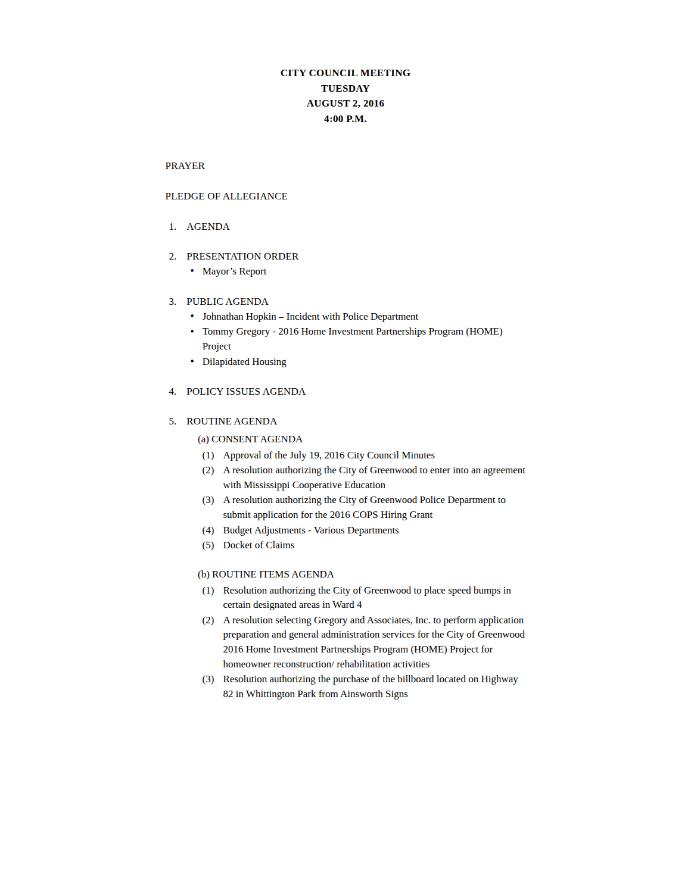CITY COUNCIL MEETING
TUESDAY
AUGUST 2, 2016
4:00 P.M.
PRAYER
PLEDGE OF ALLEGIANCE
AGENDA
PRESENTATION ORDER
Mayor’s Report
PUBLIC AGENDA
Johnathan Hopkin – Incident with Police Department
Tommy Gregory - 2016 Home Investment Partnerships Program (HOME) Project
Dilapidated Housing
POLICY ISSUES AGENDA
ROUTINE AGENDA
(a) CONSENT AGENDA
Approval of the July 19, 2016 City Council Minutes
A resolution authorizing the City of Greenwood to enter into an agreement with Mississippi Cooperative Education
A resolution authorizing the City of Greenwood Police Department to submit application for the 2016 COPS Hiring Grant
Budget Adjustments - Various Departments
Docket of Claims
(b) ROUTINE ITEMS AGENDA
Resolution authorizing the City of Greenwood to place speed bumps in certain designated areas in Ward 4
A resolution selecting Gregory and Associates, Inc. to perform application preparation and general administration services for the City of Greenwood 2016 Home Investment Partnerships Program (HOME) Project for homeowner reconstruction/ rehabilitation activities
Resolution authorizing the purchase of the billboard located on Highway 82 in Whittington Park from Ainsworth Signs